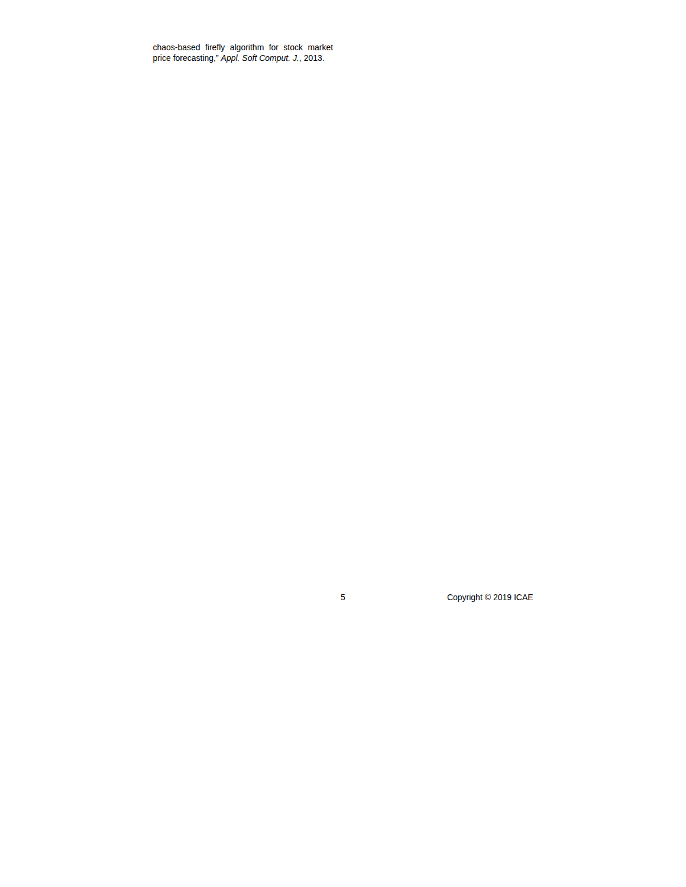chaos-based firefly algorithm for stock market price forecasting,” Appl. Soft Comput. J., 2013.
5 Copyright © 2019 ICAE